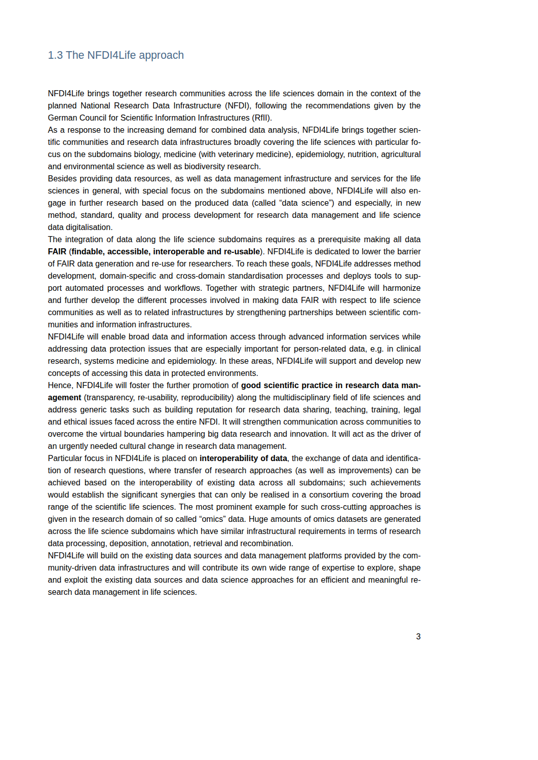1.3 The NFDI4Life approach
NFDI4Life brings together research communities across the life sciences domain in the context of the planned National Research Data Infrastructure (NFDI), following the recommendations given by the German Council for Scientific Information Infrastructures (RfII).
As a response to the increasing demand for combined data analysis, NFDI4Life brings together scientific communities and research data infrastructures broadly covering the life sciences with particular focus on the subdomains biology, medicine (with veterinary medicine), epidemiology, nutrition, agricultural and environmental science as well as biodiversity research.
Besides providing data resources, as well as data management infrastructure and services for the life sciences in general, with special focus on the subdomains mentioned above, NFDI4Life will also engage in further research based on the produced data (called “data science”) and especially, in new method, standard, quality and process development for research data management and life science data digitalisation.
The integration of data along the life science subdomains requires as a prerequisite making all data FAIR (findable, accessible, interoperable and re-usable). NFDI4Life is dedicated to lower the barrier of FAIR data generation and re-use for researchers. To reach these goals, NFDI4Life addresses method development, domain-specific and cross-domain standardisation processes and deploys tools to support automated processes and workflows. Together with strategic partners, NFDI4Life will harmonize and further develop the different processes involved in making data FAIR with respect to life science communities as well as to related infrastructures by strengthening partnerships between scientific communities and information infrastructures.
NFDI4Life will enable broad data and information access through advanced information services while addressing data protection issues that are especially important for person-related data, e.g. in clinical research, systems medicine and epidemiology. In these areas, NFDI4Life will support and develop new concepts of accessing this data in protected environments.
Hence, NFDI4Life will foster the further promotion of good scientific practice in research data management (transparency, re-usability, reproducibility) along the multidisciplinary field of life sciences and address generic tasks such as building reputation for research data sharing, teaching, training, legal and ethical issues faced across the entire NFDI. It will strengthen communication across communities to overcome the virtual boundaries hampering big data research and innovation. It will act as the driver of an urgently needed cultural change in research data management.
Particular focus in NFDI4Life is placed on interoperability of data, the exchange of data and identification of research questions, where transfer of research approaches (as well as improvements) can be achieved based on the interoperability of existing data across all subdomains; such achievements would establish the significant synergies that can only be realised in a consortium covering the broad range of the scientific life sciences. The most prominent example for such cross-cutting approaches is given in the research domain of so called “omics” data. Huge amounts of omics datasets are generated across the life science subdomains which have similar infrastructural requirements in terms of research data processing, deposition, annotation, retrieval and recombination.
NFDI4Life will build on the existing data sources and data management platforms provided by the community-driven data infrastructures and will contribute its own wide range of expertise to explore, shape and exploit the existing data sources and data science approaches for an efficient and meaningful research data management in life sciences.
3